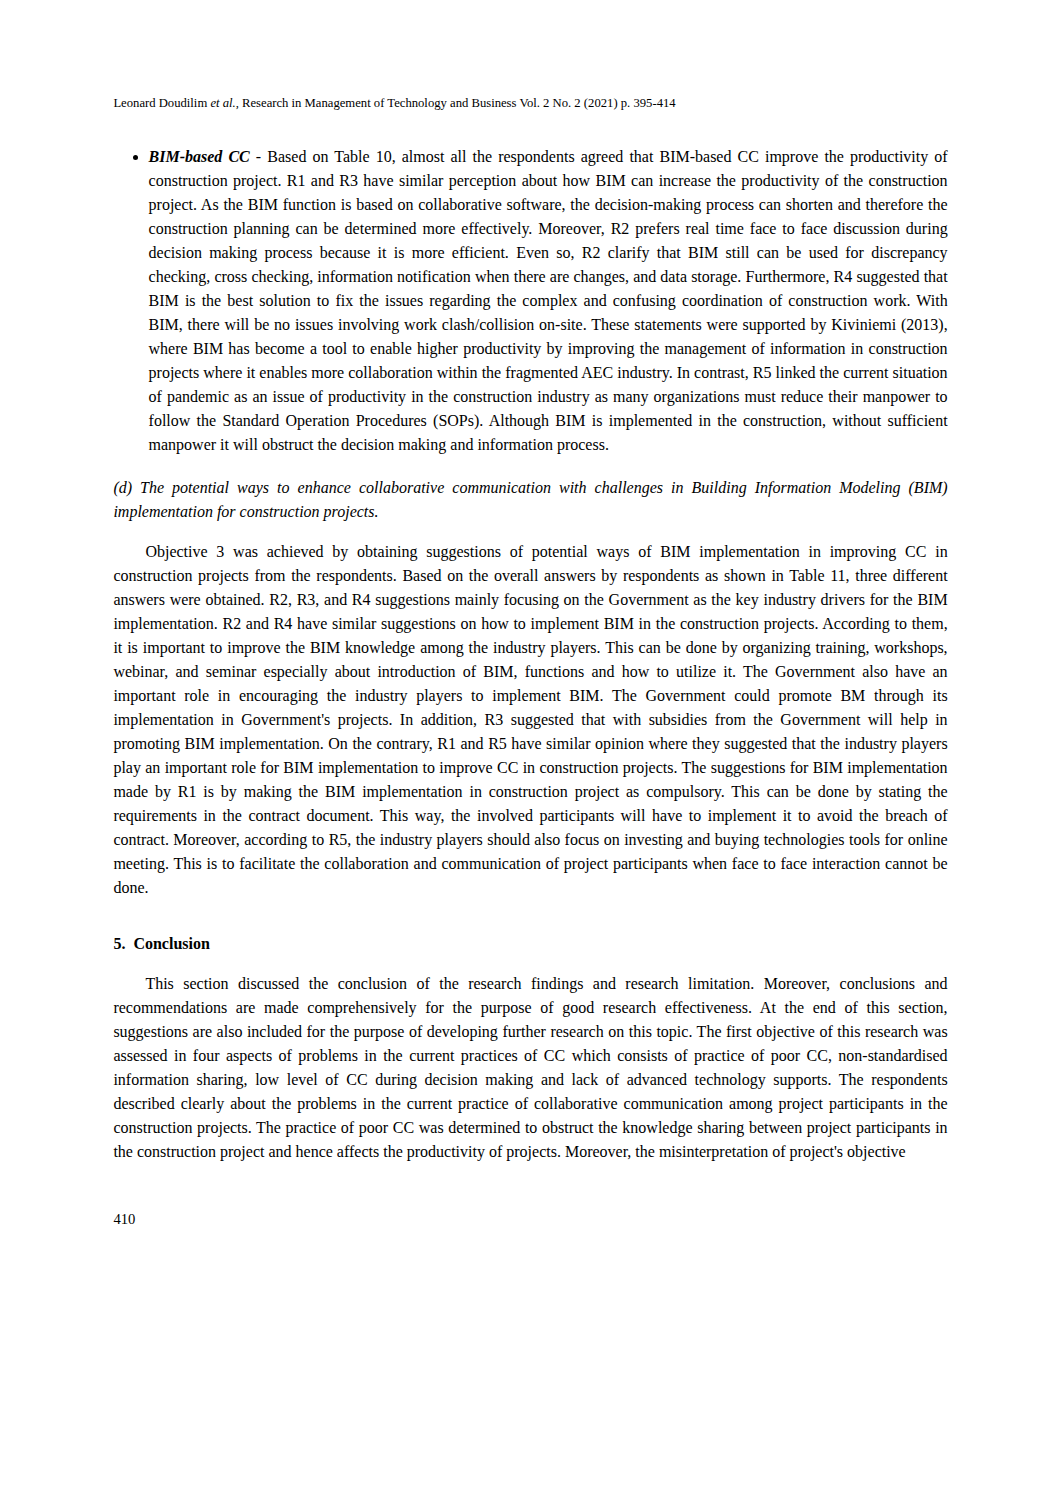Leonard Doudilim et al., Research in Management of Technology and Business Vol. 2 No. 2 (2021) p. 395-414
BIM-based CC - Based on Table 10, almost all the respondents agreed that BIM-based CC improve the productivity of construction project. R1 and R3 have similar perception about how BIM can increase the productivity of the construction project. As the BIM function is based on collaborative software, the decision-making process can shorten and therefore the construction planning can be determined more effectively. Moreover, R2 prefers real time face to face discussion during decision making process because it is more efficient. Even so, R2 clarify that BIM still can be used for discrepancy checking, cross checking, information notification when there are changes, and data storage. Furthermore, R4 suggested that BIM is the best solution to fix the issues regarding the complex and confusing coordination of construction work. With BIM, there will be no issues involving work clash/collision on-site. These statements were supported by Kiviniemi (2013), where BIM has become a tool to enable higher productivity by improving the management of information in construction projects where it enables more collaboration within the fragmented AEC industry. In contrast, R5 linked the current situation of pandemic as an issue of productivity in the construction industry as many organizations must reduce their manpower to follow the Standard Operation Procedures (SOPs). Although BIM is implemented in the construction, without sufficient manpower it will obstruct the decision making and information process.
(d) The potential ways to enhance collaborative communication with challenges in Building Information Modeling (BIM) implementation for construction projects.
Objective 3 was achieved by obtaining suggestions of potential ways of BIM implementation in improving CC in construction projects from the respondents. Based on the overall answers by respondents as shown in Table 11, three different answers were obtained. R2, R3, and R4 suggestions mainly focusing on the Government as the key industry drivers for the BIM implementation. R2 and R4 have similar suggestions on how to implement BIM in the construction projects. According to them, it is important to improve the BIM knowledge among the industry players. This can be done by organizing training, workshops, webinar, and seminar especially about introduction of BIM, functions and how to utilize it. The Government also have an important role in encouraging the industry players to implement BIM. The Government could promote BM through its implementation in Government's projects. In addition, R3 suggested that with subsidies from the Government will help in promoting BIM implementation. On the contrary, R1 and R5 have similar opinion where they suggested that the industry players play an important role for BIM implementation to improve CC in construction projects. The suggestions for BIM implementation made by R1 is by making the BIM implementation in construction project as compulsory. This can be done by stating the requirements in the contract document. This way, the involved participants will have to implement it to avoid the breach of contract. Moreover, according to R5, the industry players should also focus on investing and buying technologies tools for online meeting. This is to facilitate the collaboration and communication of project participants when face to face interaction cannot be done.
5. Conclusion
This section discussed the conclusion of the research findings and research limitation. Moreover, conclusions and recommendations are made comprehensively for the purpose of good research effectiveness. At the end of this section, suggestions are also included for the purpose of developing further research on this topic. The first objective of this research was assessed in four aspects of problems in the current practices of CC which consists of practice of poor CC, non-standardised information sharing, low level of CC during decision making and lack of advanced technology supports. The respondents described clearly about the problems in the current practice of collaborative communication among project participants in the construction projects. The practice of poor CC was determined to obstruct the knowledge sharing between project participants in the construction project and hence affects the productivity of projects. Moreover, the misinterpretation of project's objective
410